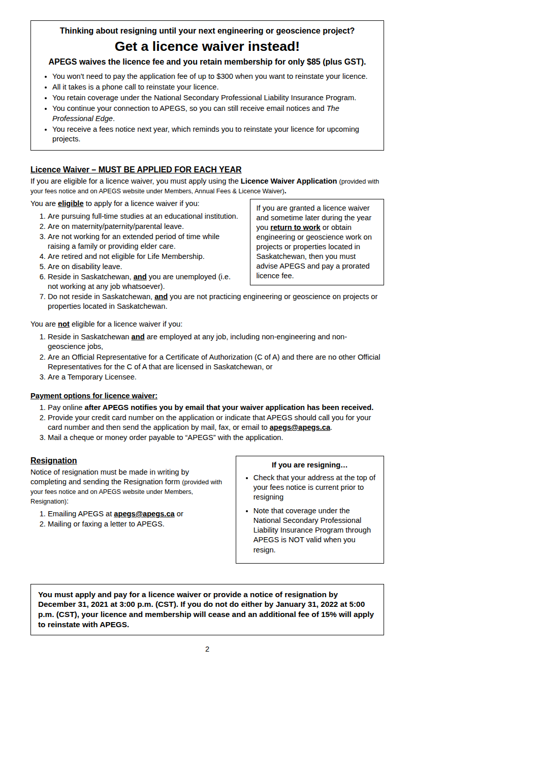Thinking about resigning until your next engineering or geoscience project?
Get a licence waiver instead!
APEGS waives the licence fee and you retain membership for only $85 (plus GST).
You won't need to pay the application fee of up to $300 when you want to reinstate your licence.
All it takes is a phone call to reinstate your licence.
You retain coverage under the National Secondary Professional Liability Insurance Program.
You continue your connection to APEGS, so you can still receive email notices and The Professional Edge.
You receive a fees notice next year, which reminds you to reinstate your licence for upcoming projects.
Licence Waiver – MUST BE APPLIED FOR EACH YEAR
If you are eligible for a licence waiver, you must apply using the Licence Waiver Application (provided with your fees notice and on APEGS website under Members, Annual Fees & Licence Waiver).
If you are granted a licence waiver and sometime later during the year you return to work or obtain engineering or geoscience work on projects or properties located in Saskatchewan, then you must advise APEGS and pay a prorated licence fee.
You are eligible to apply for a licence waiver if you:
Are pursuing full-time studies at an educational institution.
Are on maternity/paternity/parental leave.
Are not working for an extended period of time while raising a family or providing elder care.
Are retired and not eligible for Life Membership.
Are on disability leave.
Reside in Saskatchewan, and you are unemployed (i.e. not working at any job whatsoever).
Do not reside in Saskatchewan, and you are not practicing engineering or geoscience on projects or properties located in Saskatchewan.
You are not eligible for a licence waiver if you:
Reside in Saskatchewan and are employed at any job, including non-engineering and non-geoscience jobs,
Are an Official Representative for a Certificate of Authorization (C of A) and there are no other Official Representatives for the C of A that are licensed in Saskatchewan, or
Are a Temporary Licensee.
Payment options for licence waiver:
Pay online after APEGS notifies you by email that your waiver application has been received.
Provide your credit card number on the application or indicate that APEGS should call you for your card number and then send the application by mail, fax, or email to apegs@apegs.ca.
Mail a cheque or money order payable to “APEGS” with the application.
If you are resigning…
Check that your address at the top of your fees notice is current prior to resigning
Note that coverage under the National Secondary Professional Liability Insurance Program through APEGS is NOT valid when you resign.
Resignation
Notice of resignation must be made in writing by completing and sending the Resignation form (provided with your fees notice and on APEGS website under Members, Resignation):
Emailing APEGS at apegs@apegs.ca or
Mailing or faxing a letter to APEGS.
You must apply and pay for a licence waiver or provide a notice of resignation by December 31, 2021 at 3:00 p.m. (CST). If you do not do either by January 31, 2022 at 5:00 p.m. (CST), your licence and membership will cease and an additional fee of 15% will apply to reinstate with APEGS.
2